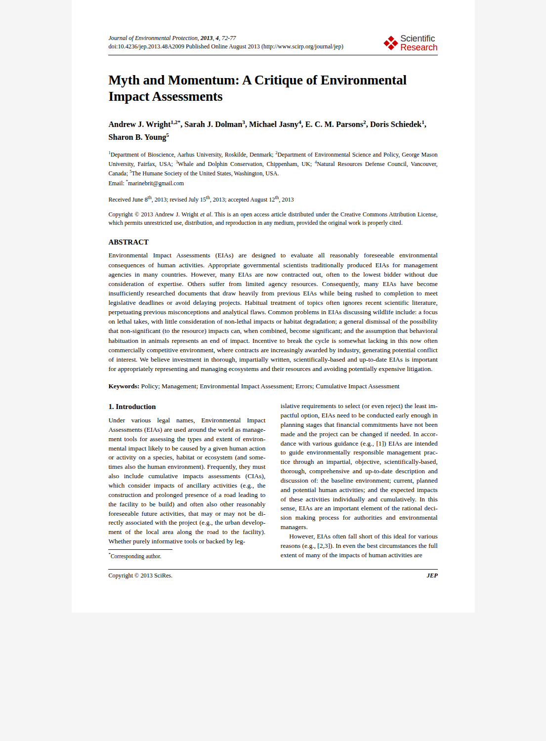Journal of Environmental Protection, 2013, 4, 72-77
doi:10.4236/jep.2013.48A2009 Published Online August 2013 (http://www.scirp.org/journal/jep)
Scientific
Research
Myth and Momentum: A Critique of Environmental
Impact Assessments
Andrew J. Wright1,2*, Sarah J. Dolman3, Michael Jasny4, E. C. M. Parsons2, Doris Schiedek1,
Sharon B. Young5
1Department of Bioscience, Aarhus University, Roskilde, Denmark; 2Department of Environmental Science and Policy, George Mason University, Fairfax, USA; 3Whale and Dolphin Conservation, Chippenham, UK; 4Natural Resources Defense Council, Vancouver, Canada; 5The Humane Society of the United States, Washington, USA.
Email: *marinebrit@gmail.com
Received June 8th, 2013; revised July 15th, 2013; accepted August 12th, 2013
Copyright © 2013 Andrew J. Wright et al. This is an open access article distributed under the Creative Commons Attribution License, which permits unrestricted use, distribution, and reproduction in any medium, provided the original work is properly cited.
ABSTRACT
Environmental Impact Assessments (EIAs) are designed to evaluate all reasonably foreseeable environmental consequences of human activities. Appropriate governmental scientists traditionally produced EIAs for management agencies in many countries. However, many EIAs are now contracted out, often to the lowest bidder without due consideration of expertise. Others suffer from limited agency resources. Consequently, many EIAs have become insufficiently researched documents that draw heavily from previous EIAs while being rushed to completion to meet legislative deadlines or avoid delaying projects. Habitual treatment of topics often ignores recent scientific literature, perpetuating previous misconceptions and analytical flaws. Common problems in EIAs discussing wildlife include: a focus on lethal takes, with little consideration of non-lethal impacts or habitat degradation; a general dismissal of the possibility that non-significant (to the resource) impacts can, when combined, become significant; and the assumption that behavioral habituation in animals represents an end of impact. Incentive to break the cycle is somewhat lacking in this now often commercially competitive environment, where contracts are increasingly awarded by industry, generating potential conflict of interest. We believe investment in thorough, impartially written, scientifically-based and up-to-date EIAs is important for appropriately representing and managing ecosystems and their resources and avoiding potentially expensive litigation.
Keywords: Policy; Management; Environmental Impact Assessment; Errors; Cumulative Impact Assessment
1. Introduction
Under various legal names, Environmental Impact Assessments (EIAs) are used around the world as management tools for assessing the types and extent of environmental impact likely to be caused by a given human action or activity on a species, habitat or ecosystem (and sometimes also the human environment). Frequently, they must also include cumulative impacts assessments (CIAs), which consider impacts of ancillary activities (e.g., the construction and prolonged presence of a road leading to the facility to be build) and often also other reasonably foreseeable future activities, that may or may not be directly associated with the project (e.g., the urban development of the local area along the road to the facility). Whether purely informative tools or backed by leg-
*Corresponding author.
islative requirements to select (or even reject) the least impactful option, EIAs need to be conducted early enough in planning stages that financial commitments have not been made and the project can be changed if needed. In accordance with various guidance (e.g., [1]) EIAs are intended to guide environmentally responsible management practice through an impartial, objective, scientifically-based, thorough, comprehensive and up-to-date description and discussion of: the baseline environment; current, planned and potential human activities; and the expected impacts of these activities individually and cumulatively. In this sense, EIAs are an important element of the rational decision making process for authorities and environmental managers.
However, EIAs often fall short of this ideal for various reasons (e.g., [2,3]). In even the best circumstances the full extent of many of the impacts of human activities are
Copyright © 2013 SciRes.
JEP